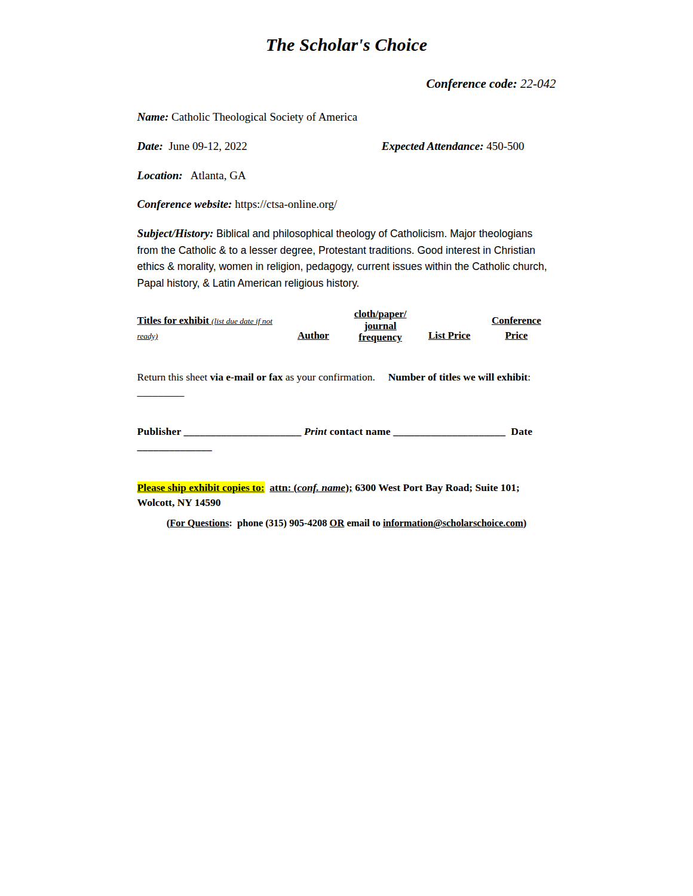The Scholar's Choice
Conference code: 22-042
Name: Catholic Theological Society of America
Date: June 09-12, 2022
Expected Attendance: 450-500
Location: Atlanta, GA
Conference website: https://ctsa-online.org/
Subject/History: Biblical and philosophical theology of Catholicism. Major theologians from the Catholic & to a lesser degree, Protestant traditions. Good interest in Christian ethics & morality, women in religion, pedagogy, current issues within the Catholic church, Papal history, & Latin American religious history.
| Titles for exhibit (list due date if not ready) | Author | cloth/paper/ journal frequency | List Price | Conference Price |
| --- | --- | --- | --- | --- |
Return this sheet via e-mail or fax as your confirmation. Number of titles we will exhibit: _________
Publisher ______________________ Print contact name _____________________ Date ______________
Please ship exhibit copies to: attn: (conf. name); 6300 West Port Bay Road; Suite 101; Wolcott, NY 14590
(For Questions: phone (315) 905-4208 OR email to information@scholarschoice.com)